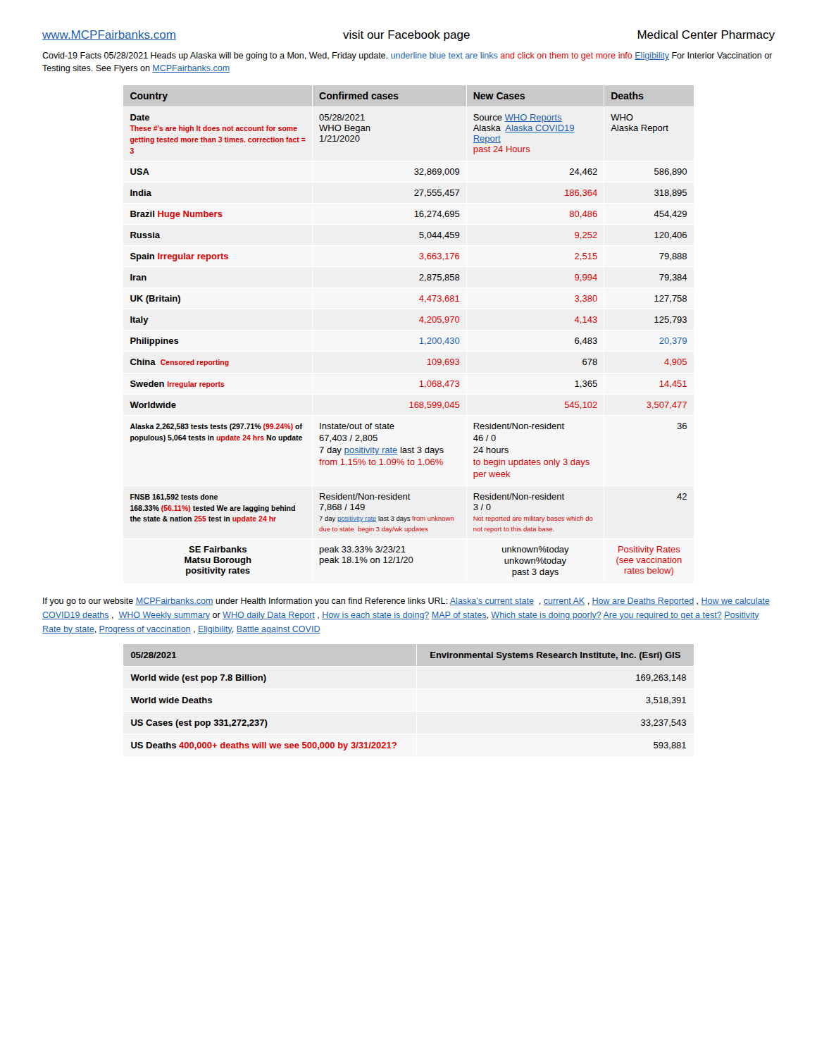www.MCPFairbanks.com visit our Facebook page Medical Center Pharmacy
Covid-19 Facts 05/28/2021 Heads up Alaska will be going to a Mon, Wed, Friday update. underline blue text are links and click on them to get more info Eligibility For Interior Vaccination or Testing sites. See Flyers on MCPFairbanks.com
| Country | Confirmed cases | New Cases | Deaths |
| --- | --- | --- | --- |
| Date These #'s are high It does not account for some getting tested more than 3 times. correction fact = 3 | 05/28/2021 WHO Began 1/21/2020 | Source WHO Reports Alaska Alaska COVID19 Report past 24 Hours | WHO Alaska Report |
| USA | 32,869,009 | 24,462 | 586,890 |
| India | 27,555,457 | 186,364 | 318,895 |
| Brazil Huge Numbers | 16,274,695 | 80,486 | 454,429 |
| Russia | 5,044,459 | 9,252 | 120,406 |
| Spain Irregular reports | 3,663,176 | 2,515 | 79,888 |
| Iran | 2,875,858 | 9,994 | 79,384 |
| UK (Britain) | 4,473,681 | 3,380 | 127,758 |
| Italy | 4,205,970 | 4,143 | 125,793 |
| Philippines | 1,200,430 | 6,483 | 20,379 |
| China Censored reporting | 109,693 | 678 | 4,905 |
| Sweden Irregular reports | 1,068,473 | 1,365 | 14,451 |
| Worldwide | 168,599,045 | 545,102 | 3,507,477 |
| Alaska 2,262,583 tests tests (297.71% (99.24%) of populous) 5,064 tests in update 24 hrs No update | Instate/out of state 67,403 / 2,805 7 day positivity rate last 3 days from 1.15% to 1.09% to 1.06% | Resident/Non-resident 46 / 0 24 hours to begin updates only 3 days per week | 36 |
| FNSB 161,592 tests done 168.33% (56.11%) tested We are lagging behind the state & nation 255 test in update 24 hr | Resident/Non-resident 7,868 / 149 7 day positivity rate last 3 days from unknown due to state begin 3 day/wk updates | Resident/Non-resident 3 / 0 Not reported are military bases which do not report to this data base. | 42 |
| SE Fairbanks Matsu Borough positivity rates | peak 33.33% 3/23/21 peak 18.1% on 12/1/20 | unknown%today unkown%today past 3 days | Positivity Rates (see vaccination rates below) |
If you go to our website MCPFairbanks.com under Health Information you can find Reference links URL: Alaska's current state , current AK , How are Deaths Reported , How we calculate COVID19 deaths , WHO Weekly summary or WHO daily Data Report , How is each state is doing? MAP of states, Which state is doing poorly? Are you required to get a test? Positivity Rate by state, Progress of vaccination , Eligibility, Battle against COVID
| 05/28/2021 | Environmental Systems Research Institute, Inc. (Esri) GIS |
| --- | --- |
| World wide (est pop 7.8 Billion) | 169,263,148 |
| World wide Deaths | 3,518,391 |
| US Cases (est pop 331,272,237) | 33,237,543 |
| US Deaths 400,000+ deaths will we see 500,000 by 3/31/2021? | 593,881 |